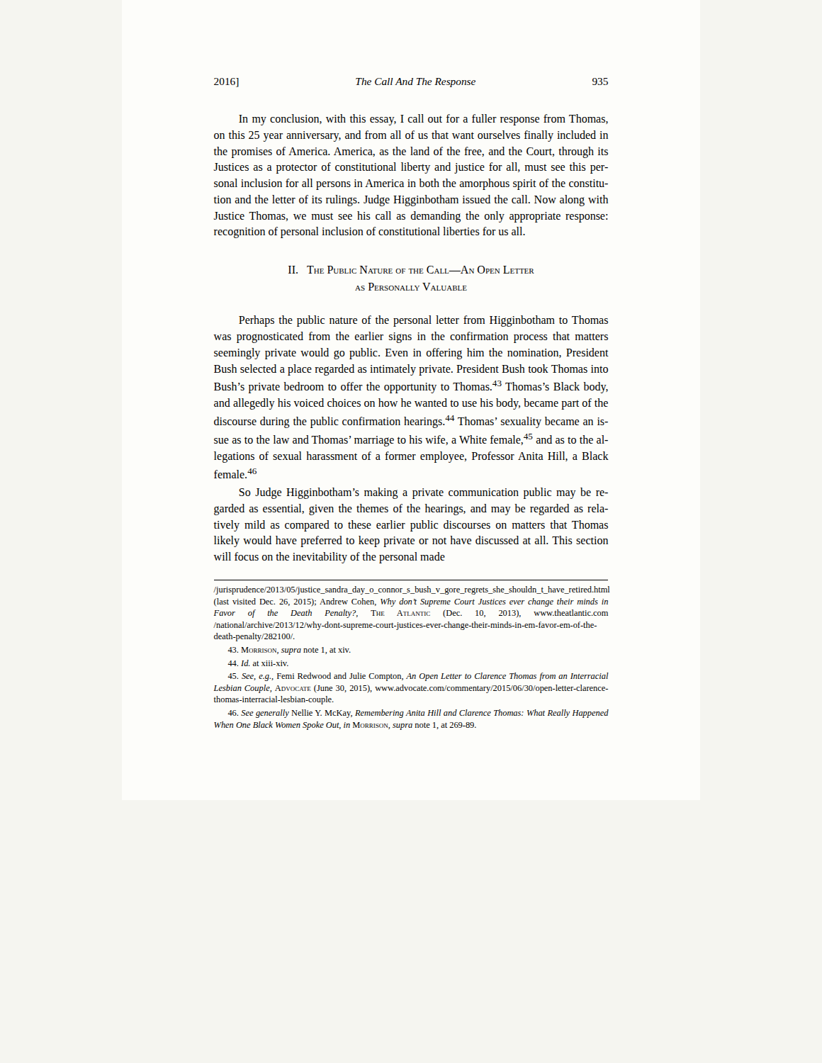2016] The Call And The Response 935
In my conclusion, with this essay, I call out for a fuller response from Thomas, on this 25 year anniversary, and from all of us that want ourselves finally included in the promises of America. America, as the land of the free, and the Court, through its Justices as a protector of constitutional liberty and justice for all, must see this personal inclusion for all persons in America in both the amorphous spirit of the constitution and the letter of its rulings. Judge Higginbotham issued the call. Now along with Justice Thomas, we must see his call as demanding the only appropriate response: recognition of personal inclusion of constitutional liberties for us all.
II. The Public Nature of the Call—An Open Letter as Personally Valuable
Perhaps the public nature of the personal letter from Higginbotham to Thomas was prognosticated from the earlier signs in the confirmation process that matters seemingly private would go public. Even in offering him the nomination, President Bush selected a place regarded as intimately private. President Bush took Thomas into Bush’s private bedroom to offer the opportunity to Thomas.43 Thomas’s Black body, and allegedly his voiced choices on how he wanted to use his body, became part of the discourse during the public confirmation hearings.44 Thomas’ sexuality became an issue as to the law and Thomas’ marriage to his wife, a White female,45 and as to the allegations of sexual harassment of a former employee, Professor Anita Hill, a Black female.46
So Judge Higginbotham’s making a private communication public may be regarded as essential, given the themes of the hearings, and may be regarded as relatively mild as compared to these earlier public discourses on matters that Thomas likely would have preferred to keep private or not have discussed at all. This section will focus on the inevitability of the personal made
/jurisprudence/2013/05/justice_sandra_day_o_connor_s_bush_v_gore_regrets_she_shouldn_t_have_retired.html (last visited Dec. 26, 2015); Andrew Cohen, Why don’t Supreme Court Justices ever change their minds in Favor of the Death Penalty?, The Atlantic (Dec. 10, 2013), www.theatlantic.com /national/archive/2013/12/why-dont-supreme-court-justices-ever-change-their-minds-in-em-favor-em-of-the-death-penalty/282100/.
43. Morrison, supra note 1, at xiv.
44. Id. at xiii-xiv.
45. See, e.g., Femi Redwood and Julie Compton, An Open Letter to Clarence Thomas from an Interracial Lesbian Couple, Advocate (June 30, 2015), www.advocate.com/commentary/2015/06/30/open-letter-clarence-thomas-interracial-lesbian-couple.
46. See generally Nellie Y. McKay, Remembering Anita Hill and Clarence Thomas: What Really Happened When One Black Women Spoke Out, in Morrison, supra note 1, at 269-89.